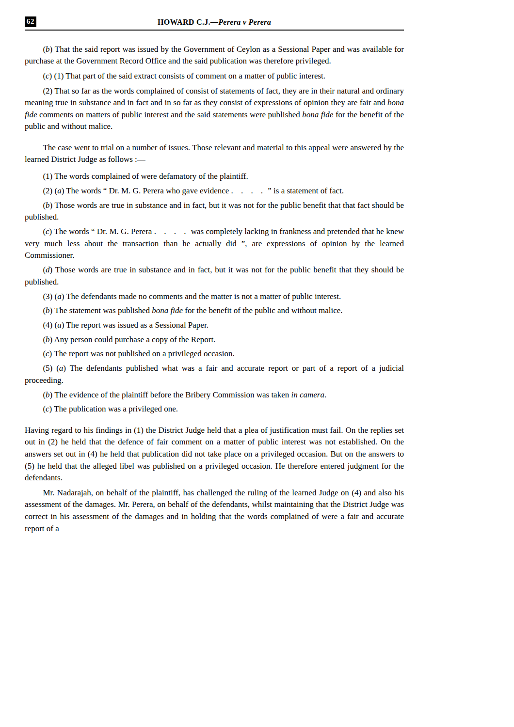62
Howard C.J.—Perera v Perera
(b) That the said report was issued by the Government of Ceylon as a Sessional Paper and was available for purchase at the Government Record Office and the said publication was therefore privileged.
(c) (1) That part of the said extract consists of comment on a matter of public interest.
(2) That so far as the words complained of consist of statements of fact, they are in their natural and ordinary meaning true in substance and in fact and in so far as they consist of expressions of opinion they are fair and bona fide comments on matters of public interest and the said statements were published bona fide for the benefit of the public and without malice.
The case went to trial on a number of issues. Those relevant and material to this appeal were answered by the learned District Judge as follows :—
(1) The words complained of were defamatory of the plaintiff.
(2) (a) The words “ Dr. M. G. Perera who gave evidence . . . . ” is a statement of fact.
(b) Those words are true in substance and in fact, but it was not for the public benefit that that fact should be published.
(c) The words “ Dr. M. G. Perera . . . . was completely lacking in frankness and pretended that he knew very much less about the transaction than he actually did ”, are expressions of opinion by the learned Commissioner.
(d) Those words are true in substance and in fact, but it was not for the public benefit that they should be published.
(3) (a) The defendants made no comments and the matter is not a matter of public interest.
(b) The statement was published bona fide for the benefit of the public and without malice.
(4) (a) The report was issued as a Sessional Paper.
(b) Any person could purchase a copy of the Report.
(c) The report was not published on a privileged occasion.
(5) (a) The defendants published what was a fair and accurate report or part of a report of a judicial proceeding.
(b) The evidence of the plaintiff before the Bribery Commission was taken in camera.
(c) The publication was a privileged one.
Having regard to his findings in (1) the District Judge held that a plea of justification must fail. On the replies set out in (2) he held that the defence of fair comment on a matter of public interest was not established. On the answers set out in (4) he held that publication did not take place on a privileged occasion. But on the answers to (5) he held that the alleged libel was published on a privileged occasion. He therefore entered judgment for the defendants.
Mr. Nadarajah, on behalf of the plaintiff, has challenged the ruling of the learned Judge on (4) and also his assessment of the damages. Mr. Perera, on behalf of the defendants, whilst maintaining that the District Judge was correct in his assessment of the damages and in holding that the words complained of were a fair and accurate report of a